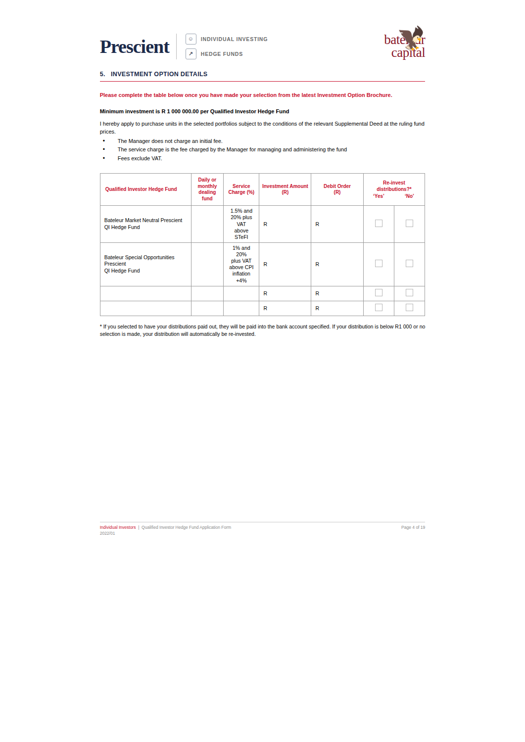Prescient
☺ INDIVIDUAL INVESTING
↗ HEDGE FUNDS
🦅
bateleurcapital
5. INVESTMENT OPTION DETAILS
Please complete the table below once you have made your selection from the latest Investment Option Brochure.
Minimum investment is R 1 000 000.00 per Qualified Investor Hedge Fund
I hereby apply to purchase units in the selected portfolios subject to the conditions of the relevant Supplemental Deed at the ruling fund prices.
The Manager does not charge an initial fee.
The service charge is the fee charged by the Manager for managing and administering the fund
Fees exclude VAT.
| Qualified Investor Hedge Fund | Daily or monthly dealing fund | Service Charge (%) | Investment Amount (R) | Debit Order (R) | Re-invest distributions?* ‘Yes’ ‘No’ |
| --- | --- | --- | --- | --- | --- |
| Bateleur Market Neutral Prescient QI Hedge Fund | | 1.5% and 20% plus VAT above STeFI | R | R | | |
| Bateleur Special Opportunities Prescient QI Hedge Fund | | 1% and 20% plus VAT above CPI inflation +4% | R | R | | |
| | | | R | R | | |
| | | | R | R | | |
* If you selected to have your distributions paid out, they will be paid into the bank account specified. If your distribution is below R1 000 or no selection is made, your distribution will automatically be re-invested.
Individual Investors | Qualified Investor Hedge Fund Application Form 2022/01
Page 4 of 19